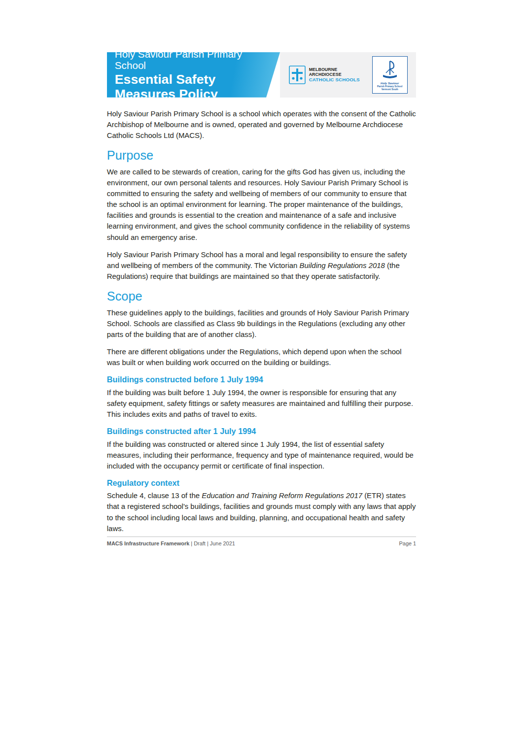Holy Saviour Parish Primary School
Essential Safety Measures Policy
MELBOURNE
ARCHDIOCESE
CATHOLIC SCHOOLS
Holy Saviour
Parish Primary School
Vermont South
Holy Saviour Parish Primary School is a school which operates with the consent of the Catholic Archbishop of Melbourne and is owned, operated and governed by Melbourne Archdiocese Catholic Schools Ltd (MACS).
Purpose
We are called to be stewards of creation, caring for the gifts God has given us, including the environment, our own personal talents and resources. Holy Saviour Parish Primary School is committed to ensuring the safety and wellbeing of members of our community to ensure that the school is an optimal environment for learning. The proper maintenance of the buildings, facilities and grounds is essential to the creation and maintenance of a safe and inclusive learning environment, and gives the school community confidence in the reliability of systems should an emergency arise.
Holy Saviour Parish Primary School has a moral and legal responsibility to ensure the safety and wellbeing of members of the community. The Victorian Building Regulations 2018 (the Regulations) require that buildings are maintained so that they operate satisfactorily.
Scope
These guidelines apply to the buildings, facilities and grounds of Holy Saviour Parish Primary School. Schools are classified as Class 9b buildings in the Regulations (excluding any other parts of the building that are of another class).
There are different obligations under the Regulations, which depend upon when the school was built or when building work occurred on the building or buildings.
Buildings constructed before 1 July 1994
If the building was built before 1 July 1994, the owner is responsible for ensuring that any safety equipment, safety fittings or safety measures are maintained and fulfilling their purpose. This includes exits and paths of travel to exits.
Buildings constructed after 1 July 1994
If the building was constructed or altered since 1 July 1994, the list of essential safety measures, including their performance, frequency and type of maintenance required, would be included with the occupancy permit or certificate of final inspection.
Regulatory context
Schedule 4, clause 13 of the Education and Training Reform Regulations 2017 (ETR) states that a registered school's buildings, facilities and grounds must comply with any laws that apply to the school including local laws and building, planning, and occupational health and safety laws.
MACS Infrastructure Framework | Draft | June 2021
Page 1